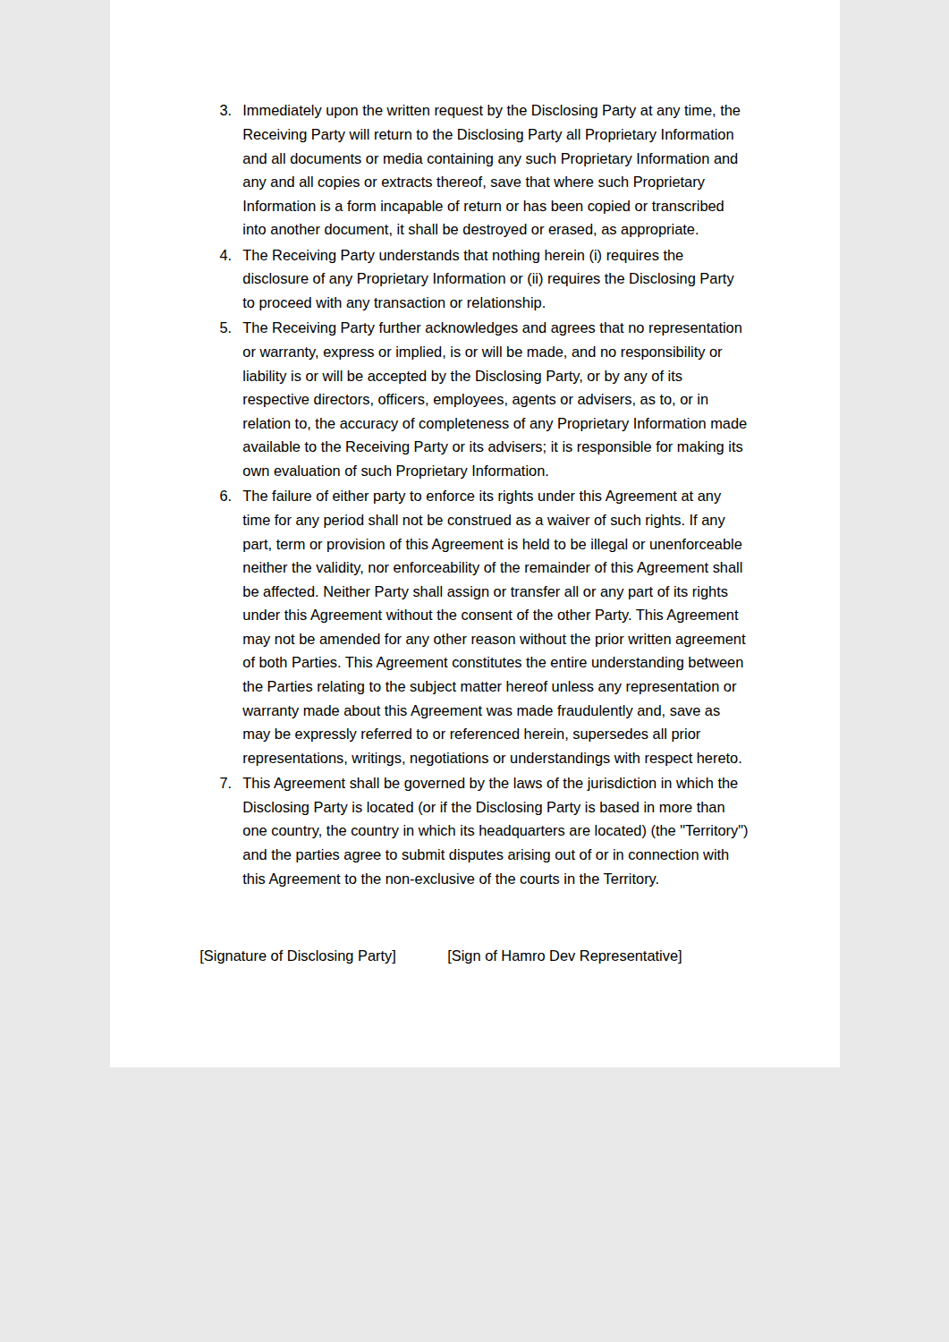Immediately upon the written request by the Disclosing Party at any time, the Receiving Party will return to the Disclosing Party all Proprietary Information and all documents or media containing any such Proprietary Information and any and all copies or extracts thereof, save that where such Proprietary Information is a form incapable of return or has been copied or transcribed into another document, it shall be destroyed or erased, as appropriate.
The Receiving Party understands that nothing herein (i) requires the disclosure of any Proprietary Information or (ii) requires the Disclosing Party to proceed with any transaction or relationship.
The Receiving Party further acknowledges and agrees that no representation or warranty, express or implied, is or will be made, and no responsibility or liability is or will be accepted by the Disclosing Party, or by any of its respective directors, officers, employees, agents or advisers, as to, or in relation to, the accuracy of completeness of any Proprietary Information made available to the Receiving Party or its advisers; it is responsible for making its own evaluation of such Proprietary Information.
The failure of either party to enforce its rights under this Agreement at any time for any period shall not be construed as a waiver of such rights. If any part, term or provision of this Agreement is held to be illegal or unenforceable neither the validity, nor enforceability of the remainder of this Agreement shall be affected. Neither Party shall assign or transfer all or any part of its rights under this Agreement without the consent of the other Party. This Agreement may not be amended for any other reason without the prior written agreement of both Parties. This Agreement constitutes the entire understanding between the Parties relating to the subject matter hereof unless any representation or warranty made about this Agreement was made fraudulently and, save as may be expressly referred to or referenced herein, supersedes all prior representations, writings, negotiations or understandings with respect hereto.
This Agreement shall be governed by the laws of the jurisdiction in which the Disclosing Party is located (or if the Disclosing Party is based in more than one country, the country in which its headquarters are located) (the "Territory") and the parties agree to submit disputes arising out of or in connection with this Agreement to the non-exclusive of the courts in the Territory.
[Signature of Disclosing Party] [Sign of Hamro Dev Representative]